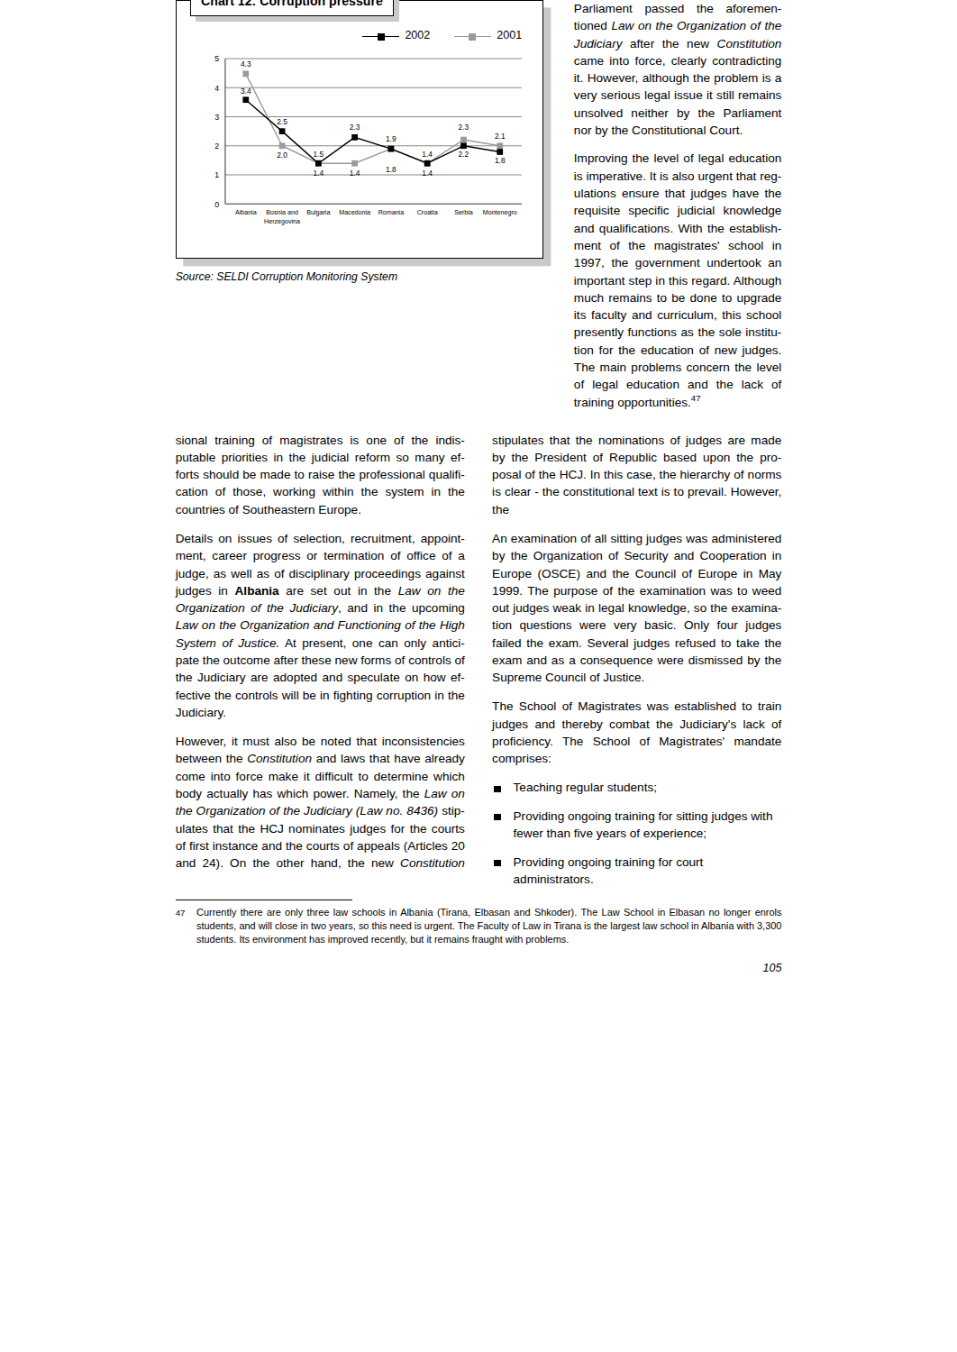Chart 12: Corruption pressure
2002 2001
5 4 3 2 1 0 4.3 3.4 2.5 2.0 1.5 1.4 2.3 1.4 1.9 1.8 1.4 1.4 2.3 2.2 2.1 1.8 Albania Bosnia and Herzegovina Bulgaria Macedonia Romania Croatia Serbia Montenegro
Source: SELDI Corruption Monitoring System
Parliament passed the aforementioned Law on the Organization of the Judiciary after the new Constitution came into force, clearly contradicting it. However, although the problem is a very serious legal issue it still remains unsolved neither by the Parliament nor by the Constitutional Court.
Improving the level of legal education is imperative. It is also urgent that regulations ensure that judges have the requisite specific judicial knowledge and qualifications. With the establishment of the magistrates' school in 1997, the government undertook an important step in this regard. Although much remains to be done to upgrade its faculty and curriculum, this school presently functions as the sole institution for the education of new judges. The main problems concern the level of legal education and the lack of training opportunities.47
sional training of magistrates is one of the indisputable priorities in the judicial reform so many efforts should be made to raise the professional qualification of those, working within the system in the countries of Southeastern Europe.
Details on issues of selection, recruitment, appointment, career progress or termination of office of a judge, as well as of disciplinary proceedings against judges in Albania are set out in the Law on the Organization of the Judiciary, and in the upcoming Law on the Organization and Functioning of the High System of Justice. At present, one can only anticipate the outcome after these new forms of controls of the Judiciary are adopted and speculate on how effective the controls will be in fighting corruption in the Judiciary.
However, it must also be noted that inconsistencies between the Constitution and laws that have already come into force make it difficult to determine which body actually has which power. Namely, the Law on the Organization of the Judiciary (Law no. 8436) stipulates that the HCJ nominates judges for the courts of first instance and the courts of appeals (Articles 20 and 24). On the other hand, the new Constitution stipulates that the nominations of judges are made by the President of Republic based upon the proposal of the HCJ. In this case, the hierarchy of norms is clear - the constitutional text is to prevail. However, the
An examination of all sitting judges was administered by the Organization of Security and Cooperation in Europe (OSCE) and the Council of Europe in May 1999. The purpose of the examination was to weed out judges weak in legal knowledge, so the examination questions were very basic. Only four judges failed the exam. Several judges refused to take the exam and as a consequence were dismissed by the Supreme Council of Justice.
The School of Magistrates was established to train judges and thereby combat the Judiciary's lack of proficiency. The School of Magistrates' mandate comprises:
Teaching regular students;
Providing ongoing training for sitting judges with fewer than five years of experience;
Providing ongoing training for court administrators.
47
Currently there are only three law schools in Albania (Tirana, Elbasan and Shkoder). The Law School in Elbasan no longer enrols students, and will close in two years, so this need is urgent. The Faculty of Law in Tirana is the largest law school in Albania with 3,300 students. Its environment has improved recently, but it remains fraught with problems.
105